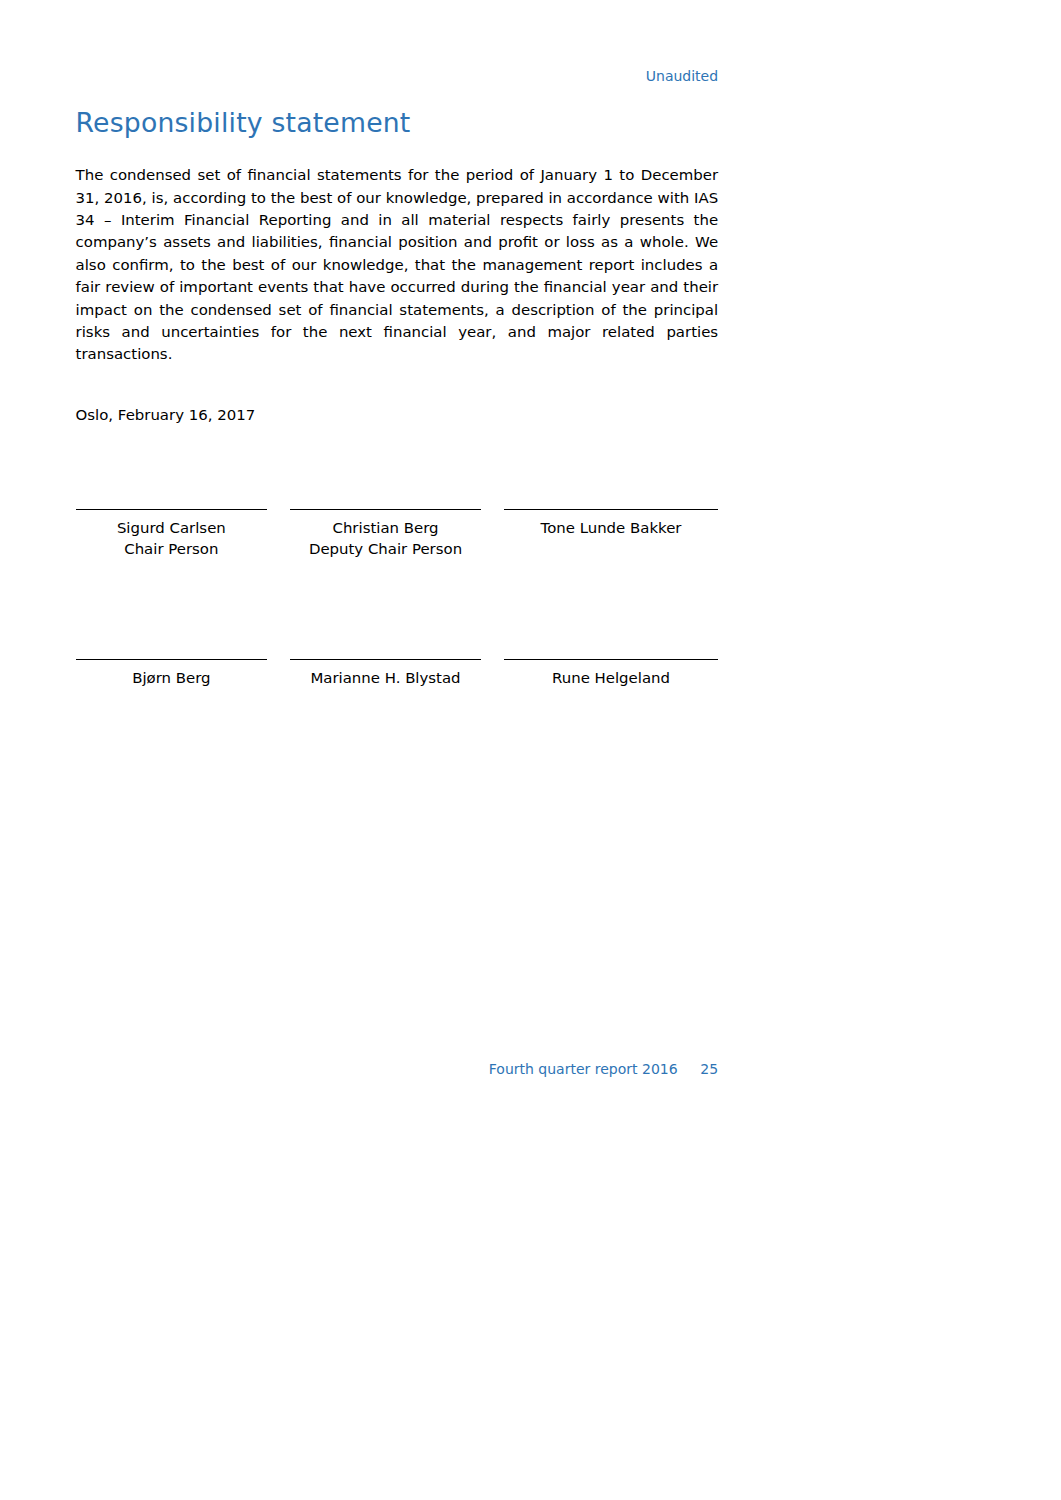Unaudited
Responsibility statement
The condensed set of financial statements for the period of January 1 to December 31, 2016, is, according to the best of our knowledge, prepared in accordance with IAS 34 – Interim Financial Reporting and in all material respects fairly presents the company’s assets and liabilities, financial position and profit or loss as a whole. We also confirm, to the best of our knowledge, that the management report includes a fair review of important events that have occurred during the financial year and their impact on the condensed set of financial statements, a description of the principal risks and uncertainties for the next financial year, and major related parties transactions.
Oslo, February 16, 2017
| Sigurd Carlsen Chair Person | Christian Berg Deputy Chair Person | Tone Lunde Bakker |
| Bjørn Berg | Marianne H. Blystad | Rune Helgeland |
Fourth quarter report 201625